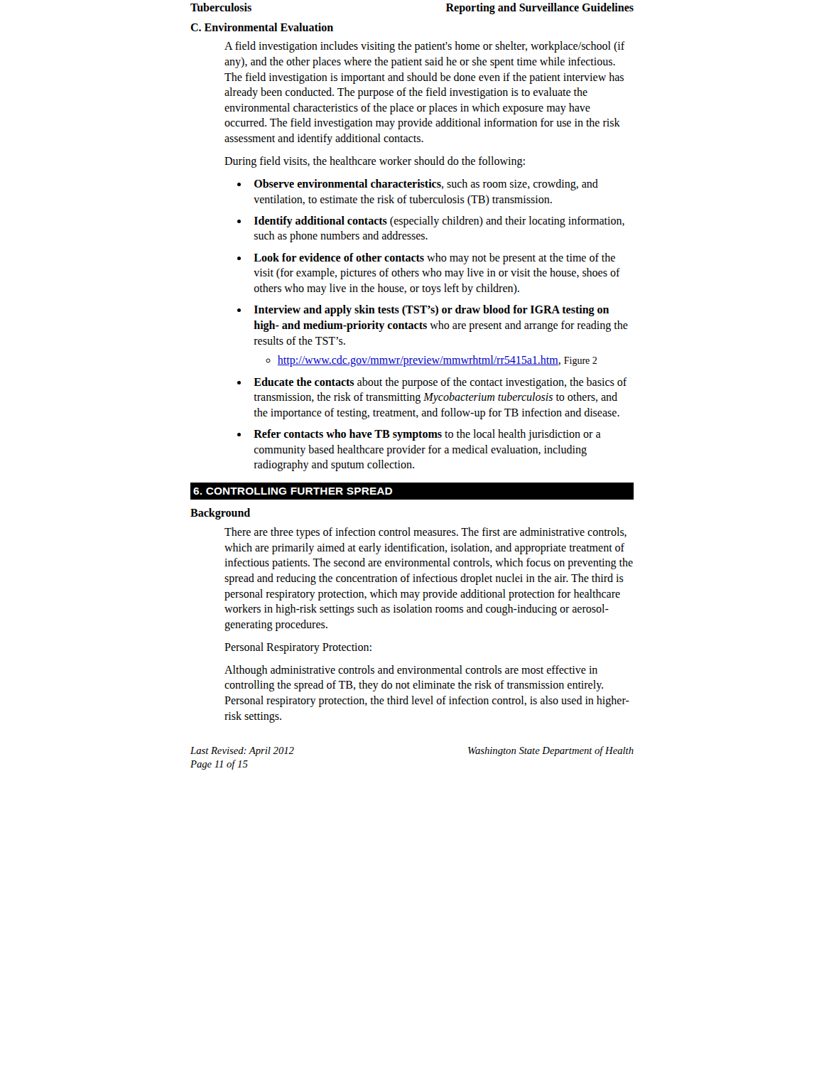Tuberculosis
Reporting and Surveillance Guidelines
C. Environmental Evaluation
A field investigation includes visiting the patient's home or shelter, workplace/school (if any), and the other places where the patient said he or she spent time while infectious. The field investigation is important and should be done even if the patient interview has already been conducted. The purpose of the field investigation is to evaluate the environmental characteristics of the place or places in which exposure may have occurred. The field investigation may provide additional information for use in the risk assessment and identify additional contacts.
During field visits, the healthcare worker should do the following:
Observe environmental characteristics, such as room size, crowding, and ventilation, to estimate the risk of tuberculosis (TB) transmission.
Identify additional contacts (especially children) and their locating information, such as phone numbers and addresses.
Look for evidence of other contacts who may not be present at the time of the visit (for example, pictures of others who may live in or visit the house, shoes of others who may live in the house, or toys left by children).
Interview and apply skin tests (TST’s) or draw blood for IGRA testing on high- and medium-priority contacts who are present and arrange for reading the results of the TST’s.
http://www.cdc.gov/mmwr/preview/mmwrhtml/rr5415a1.htm, Figure 2
Educate the contacts about the purpose of the contact investigation, the basics of transmission, the risk of transmitting Mycobacterium tuberculosis to others, and the importance of testing, treatment, and follow-up for TB infection and disease.
Refer contacts who have TB symptoms to the local health jurisdiction or a community based healthcare provider for a medical evaluation, including radiography and sputum collection.
6. CONTROLLING FURTHER SPREAD
Background
There are three types of infection control measures. The first are administrative controls, which are primarily aimed at early identification, isolation, and appropriate treatment of infectious patients. The second are environmental controls, which focus on preventing the spread and reducing the concentration of infectious droplet nuclei in the air. The third is personal respiratory protection, which may provide additional protection for healthcare workers in high-risk settings such as isolation rooms and cough-inducing or aerosol-generating procedures.
Personal Respiratory Protection:
Although administrative controls and environmental controls are most effective in controlling the spread of TB, they do not eliminate the risk of transmission entirely. Personal respiratory protection, the third level of infection control, is also used in higher-risk settings.
Last Revised: April 2012
Page 11 of 15
Washington State Department of Health